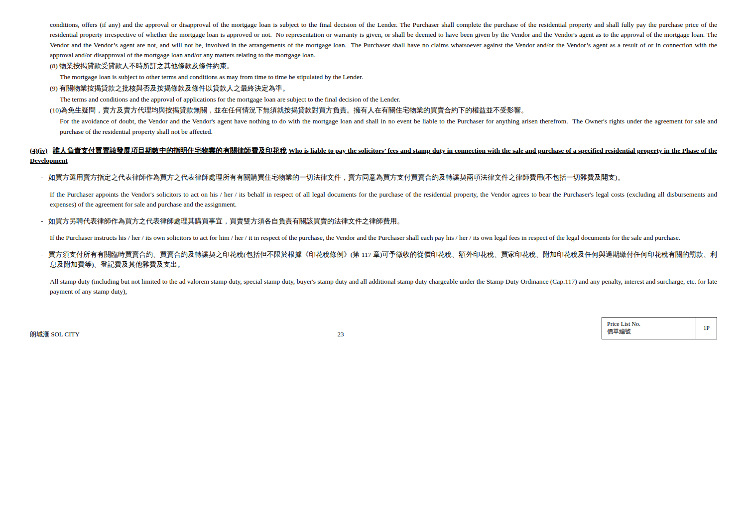conditions, offers (if any) and the approval or disapproval of the mortgage loan is subject to the final decision of the Lender. The Purchaser shall complete the purchase of the residential property and shall fully pay the purchase price of the residential property irrespective of whether the mortgage loan is approved or not. No representation or warranty is given, or shall be deemed to have been given by the Vendor and the Vendor's agent as to the approval of the mortgage loan. The Vendor and the Vendor’s agent are not, and will not be, involved in the arrangements of the mortgage loan. The Purchaser shall have no claims whatsoever against the Vendor and/or the Vendor’s agent as a result of or in connection with the approval and/or disapproval of the mortgage loan and/or any matters relating to the mortgage loan.
(8) 物業按揭貸款受貸款人不時所訂之其他條款及條件約束。
The mortgage loan is subject to other terms and conditions as may from time to time be stipulated by the Lender.
(9) 有關物業按揭貸款之批核與否及按揭條款及條件以貸款人之最終決定為準。
The terms and conditions and the approval of applications for the mortgage loan are subject to the final decision of the Lender.
(10)為免生疑問，賣方及賣方代理均與按揭貸款無關，並在任何情況下無須就按揭貸款對買方負責。擁有人在有關住宅物業的買賣合約下的權益並不受影響。
For the avoidance of doubt, the Vendor and the Vendor's agent have nothing to do with the mortgage loan and shall in no event be liable to the Purchaser for anything arisen therefrom. The Owner's rights under the agreement for sale and purchase of the residential property shall not be affected.
(4)(iv) 誰人負責支付買賣該發展項目期數中的指明住宅物業的有關律師費及印花稅 Who is liable to pay the solicitors’ fees and stamp duty in connection with the sale and purchase of a specified residential property in the Phase of the Development
- 如買方選用賣方指定之代表律師作為買方之代表律師處理所有有關購買住宅物業的一切法律文件，賣方同意為買方支付買賣合約及轉讓契兩項法律文件之律師費用(不包括一切雜費及開支)。
If the Purchaser appoints the Vendor's solicitors to act on his / her / its behalf in respect of all legal documents for the purchase of the residential property, the Vendor agrees to bear the Purchaser's legal costs (excluding all disbursements and expenses) of the agreement for sale and purchase and the assignment.
- 如買方另聘代表律師作為買方之代表律師處理其購買事宜，買賣雙方須各自負責有關該買賣的法律文件之律師費用。
If the Purchaser instructs his / her / its own solicitors to act for him / her / it in respect of the purchase, the Vendor and the Purchaser shall each pay his / her / its own legal fees in respect of the legal documents for the sale and purchase.
- 買方須支付所有有關臨時買賣合約、買賣合約及轉讓契之印花稅(包括但不限於根據《印花稅條例》(第 117 章)可予徵收的從價印花稅、額外印花稅、買家印花稅、附加印花稅及任何與過期繳付任何印花稅有關的罰款、利息及附加費等)、登記費及其他雜費及支出。
All stamp duty (including but not limited to the ad valorem stamp duty, special stamp duty, buyer's stamp duty and all additional stamp duty chargeable under the Stamp Duty Ordinance (Cap.117) and any penalty, interest and surcharge, etc. for late payment of any stamp duty),
朗城滙 SOL CITY
23
Price List No.
價單編號
1P